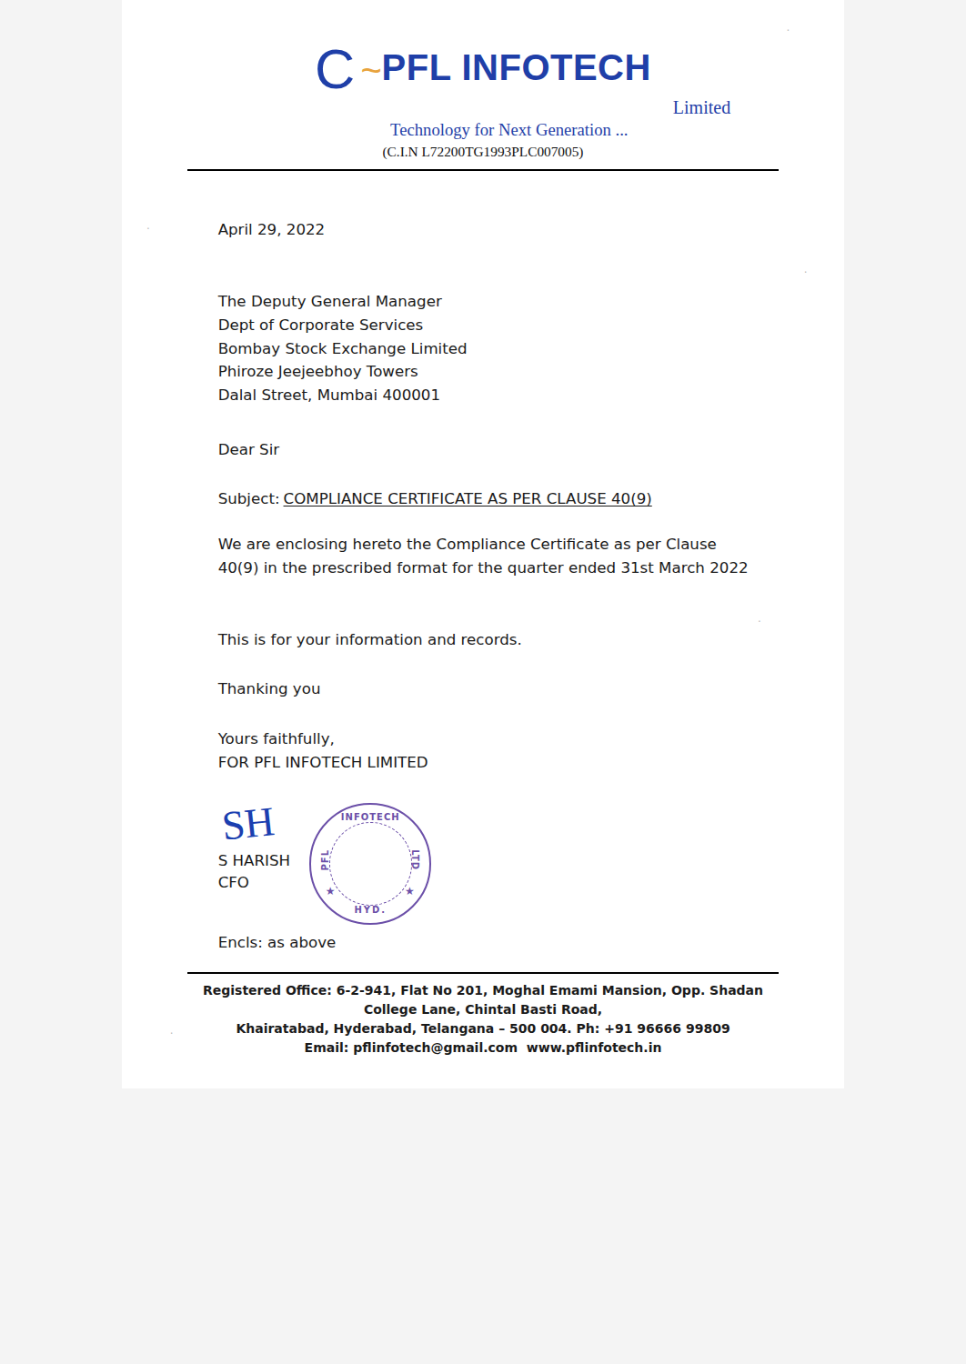· · · · ·
C~ PFL INFOTECH
Limited
Technology for Next Generation ...
(C.I.N L72200TG1993PLC007005)
April 29, 2022
The Deputy General Manager
Dept of Corporate Services
Bombay Stock Exchange Limited
Phiroze Jeejeebhoy Towers
Dalal Street, Mumbai 400001
Dear Sir
Subject: COMPLIANCE CERTIFICATE AS PER CLAUSE 40(9)
We are enclosing hereto the Compliance Certificate as per Clause 40(9) in the prescribed format for the quarter ended 31st March 2022
This is for your information and records.
Thanking you
Yours faithfully,
FOR PFL INFOTECH LIMITED
S H
INFOTECH
PFL
LTD
HYD.
★ ★
S HARISH
CFO
Encls: as above
Registered Office: 6-2-941, Flat No 201, Moghal Emami Mansion, Opp. Shadan College Lane, Chintal Basti Road,
Khairatabad, Hyderabad, Telangana – 500 004. Ph: +91 96666 99809
Email: pflinfotech@gmail.com www.pflinfotech.in